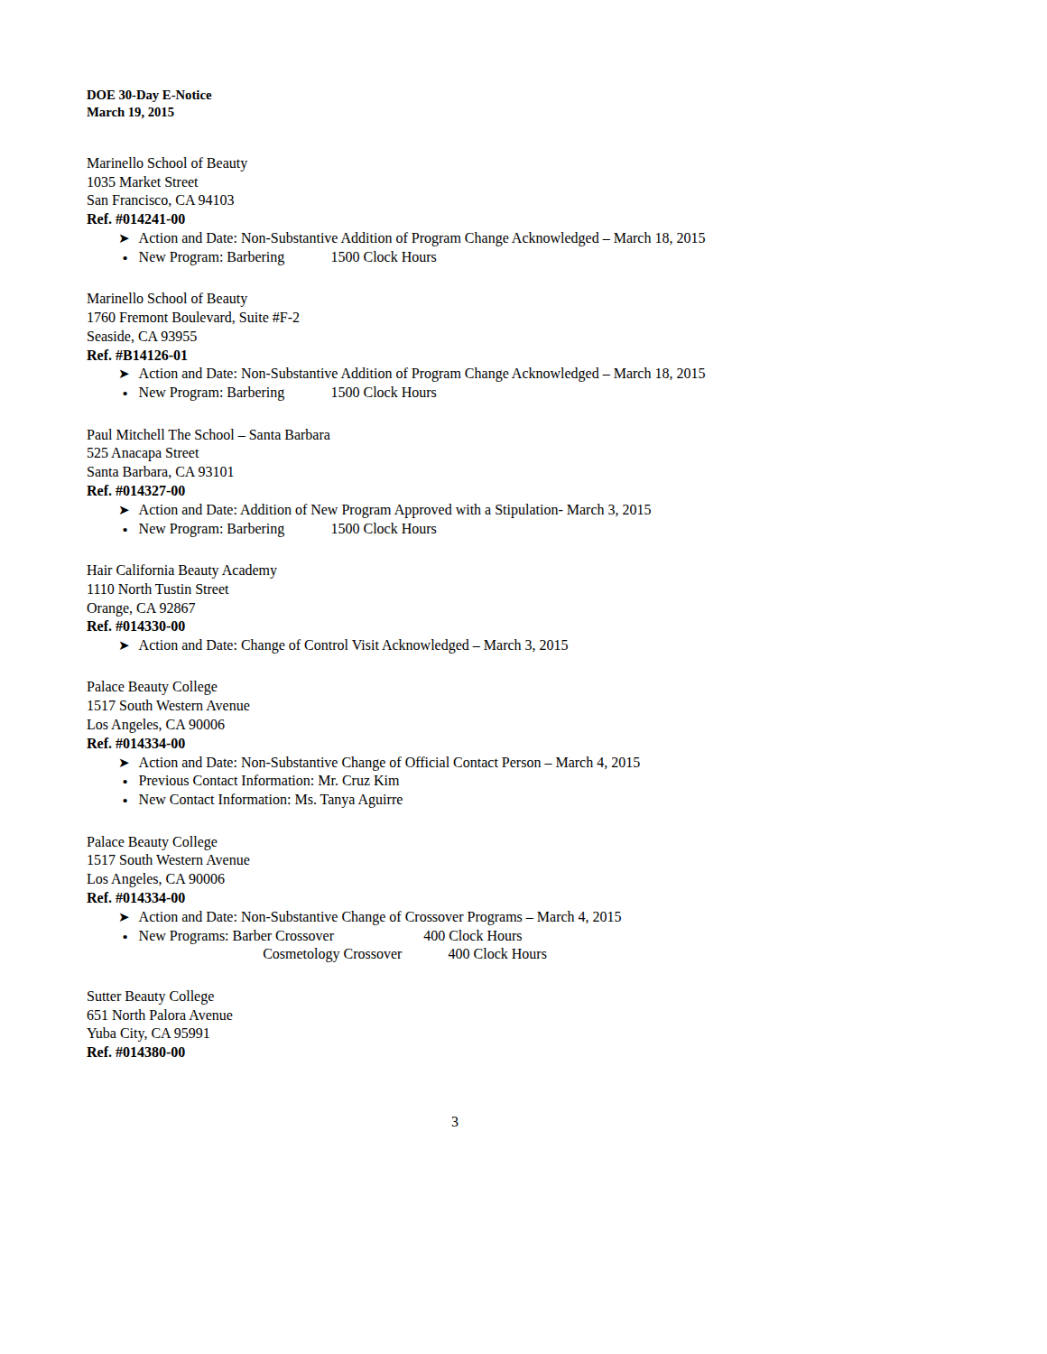DOE 30-Day E-Notice
March 19, 2015
Marinello School of Beauty
1035 Market Street
San Francisco, CA 94103
Ref. #014241-00
Action and Date: Non-Substantive Addition of Program Change Acknowledged – March 18, 2015
New Program: Barbering 1500 Clock Hours
Marinello School of Beauty
1760 Fremont Boulevard, Suite #F-2
Seaside, CA 93955
Ref. #B14126-01
Action and Date: Non-Substantive Addition of Program Change Acknowledged – March 18, 2015
New Program: Barbering 1500 Clock Hours
Paul Mitchell The School – Santa Barbara
525 Anacapa Street
Santa Barbara, CA 93101
Ref. #014327-00
Action and Date: Addition of New Program Approved with a Stipulation- March 3, 2015
New Program: Barbering 1500 Clock Hours
Hair California Beauty Academy
1110 North Tustin Street
Orange, CA 92867
Ref. #014330-00
Action and Date: Change of Control Visit Acknowledged – March 3, 2015
Palace Beauty College
1517 South Western Avenue
Los Angeles, CA 90006
Ref. #014334-00
Action and Date: Non-Substantive Change of Official Contact Person – March 4, 2015
Previous Contact Information: Mr. Cruz Kim
New Contact Information: Ms. Tanya Aguirre
Palace Beauty College
1517 South Western Avenue
Los Angeles, CA 90006
Ref. #014334-00
Action and Date: Non-Substantive Change of Crossover Programs – March 4, 2015
New Programs: Barber Crossover 400 Clock Hours Cosmetology Crossover 400 Clock Hours
Sutter Beauty College
651 North Palora Avenue
Yuba City, CA 95991
Ref. #014380-00
3